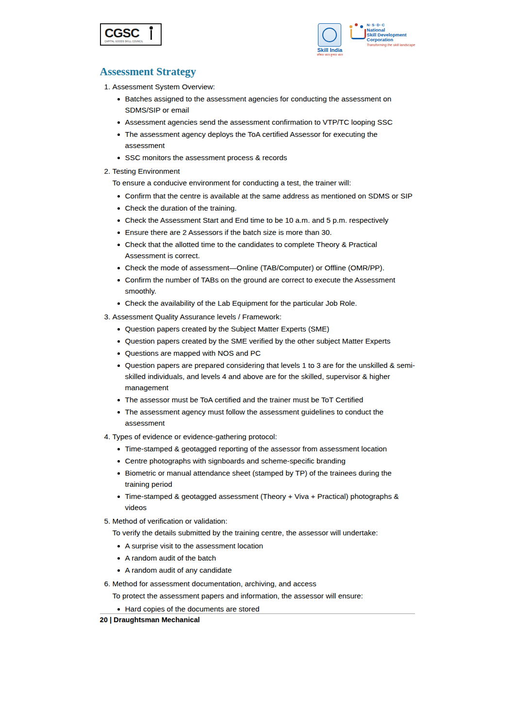CGSC
CAPITAL GOODS SKILL COUNCIL
Skill India
कौशल भारत-कुशल भारत
N·S·D·C
National
Skill Development
Corporation
Transforming the skill landscape
Assessment Strategy
Assessment System Overview:
Batches assigned to the assessment agencies for conducting the assessment on SDMS/SIP or email
Assessment agencies send the assessment confirmation to VTP/TC looping SSC
The assessment agency deploys the ToA certified Assessor for executing the assessment
SSC monitors the assessment process & records
Testing Environment
To ensure a conducive environment for conducting a test, the trainer will:
Confirm that the centre is available at the same address as mentioned on SDMS or SIP
Check the duration of the training.
Check the Assessment Start and End time to be 10 a.m. and 5 p.m. respectively
Ensure there are 2 Assessors if the batch size is more than 30.
Check that the allotted time to the candidates to complete Theory & Practical Assessment is correct.
Check the mode of assessment—Online (TAB/Computer) or Offline (OMR/PP).
Confirm the number of TABs on the ground are correct to execute the Assessment smoothly.
Check the availability of the Lab Equipment for the particular Job Role.
Assessment Quality Assurance levels / Framework:
Question papers created by the Subject Matter Experts (SME)
Question papers created by the SME verified by the other subject Matter Experts
Questions are mapped with NOS and PC
Question papers are prepared considering that levels 1 to 3 are for the unskilled & semi-skilled individuals, and levels 4 and above are for the skilled, supervisor & higher management
The assessor must be ToA certified and the trainer must be ToT Certified
The assessment agency must follow the assessment guidelines to conduct the assessment
Types of evidence or evidence-gathering protocol:
Time-stamped & geotagged reporting of the assessor from assessment location
Centre photographs with signboards and scheme-specific branding
Biometric or manual attendance sheet (stamped by TP) of the trainees during the training period
Time-stamped & geotagged assessment (Theory + Viva + Practical) photographs & videos
Method of verification or validation:
To verify the details submitted by the training centre, the assessor will undertake:
A surprise visit to the assessment location
A random audit of the batch
A random audit of any candidate
Method for assessment documentation, archiving, and access
To protect the assessment papers and information, the assessor will ensure:
Hard copies of the documents are stored
20 | Draughtsman Mechanical